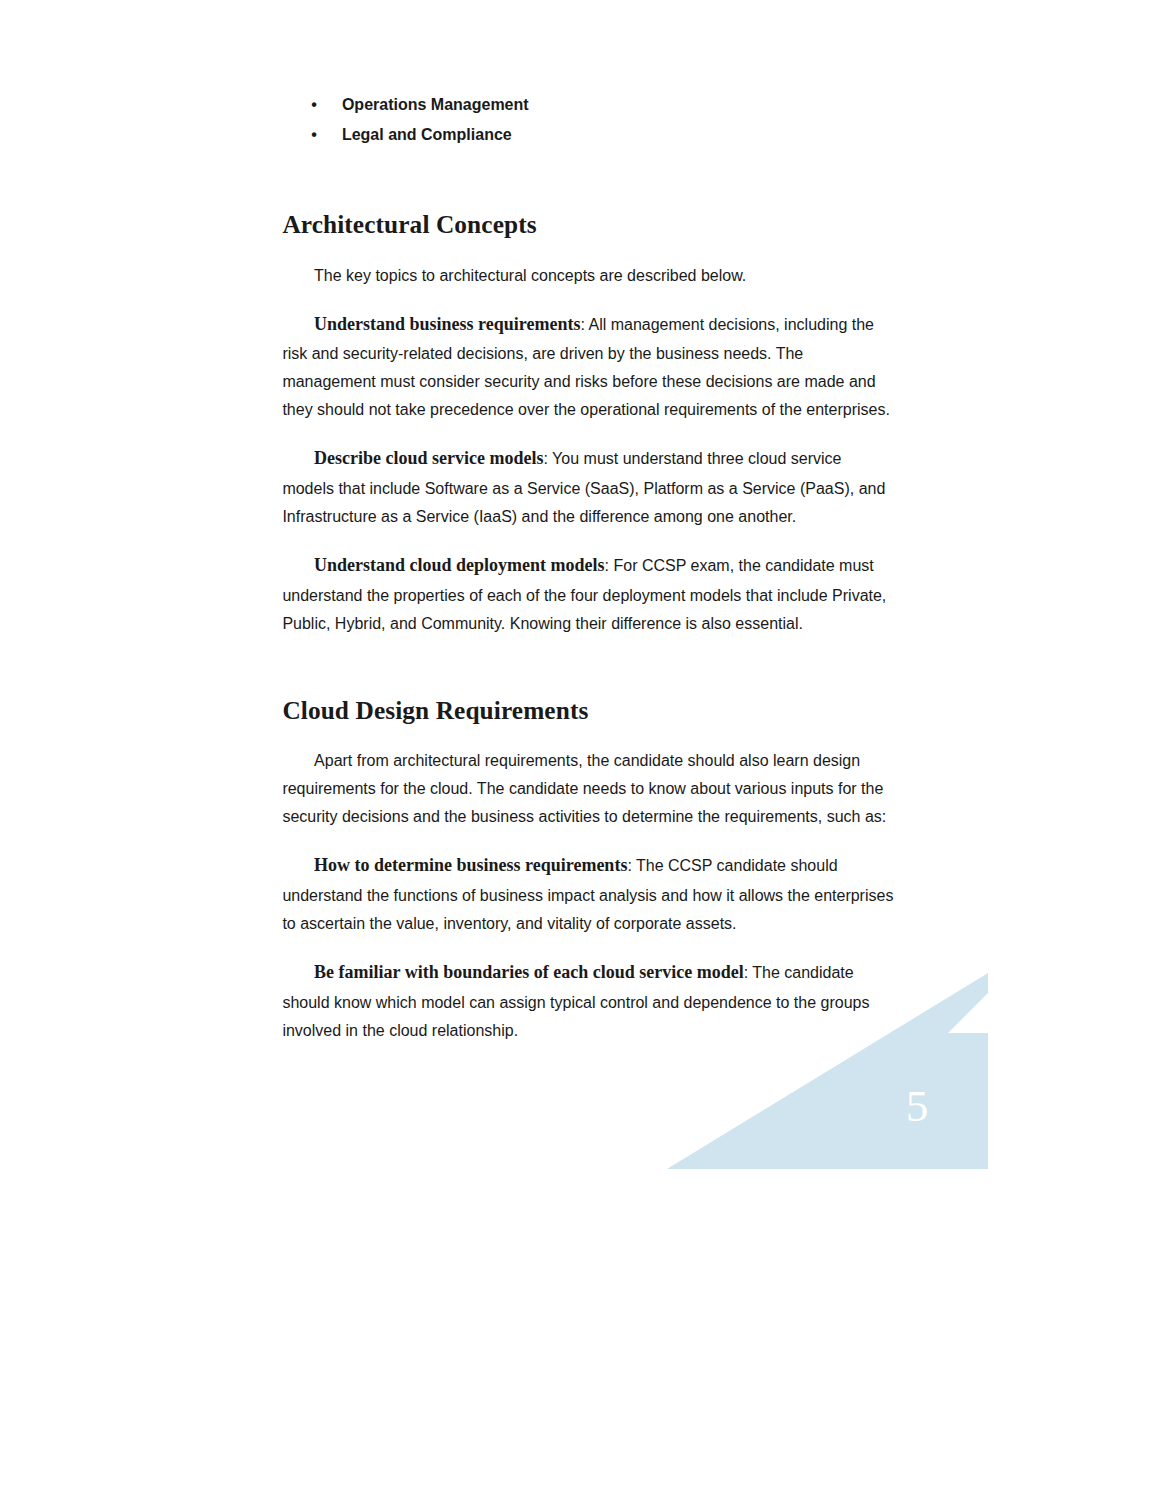Operations Management
Legal and Compliance
Architectural Concepts
The key topics to architectural concepts are described below.
Understand business requirements: All management decisions, including the risk and security-related decisions, are driven by the business needs. The management must consider security and risks before these decisions are made and they should not take precedence over the operational requirements of the enterprises.
Describe cloud service models: You must understand three cloud service models that include Software as a Service (SaaS), Platform as a Service (PaaS), and Infrastructure as a Service (IaaS) and the difference among one another.
Understand cloud deployment models: For CCSP exam, the candidate must understand the properties of each of the four deployment models that include Private, Public, Hybrid, and Community. Knowing their difference is also essential.
Cloud Design Requirements
Apart from architectural requirements, the candidate should also learn design requirements for the cloud. The candidate needs to know about various inputs for the security decisions and the business activities to determine the requirements, such as:
How to determine business requirements: The CCSP candidate should understand the functions of business impact analysis and how it allows the enterprises to ascertain the value, inventory, and vitality of corporate assets.
Be familiar with boundaries of each cloud service model: The candidate should know which model can assign typical control and dependence to the groups involved in the cloud relationship.
5